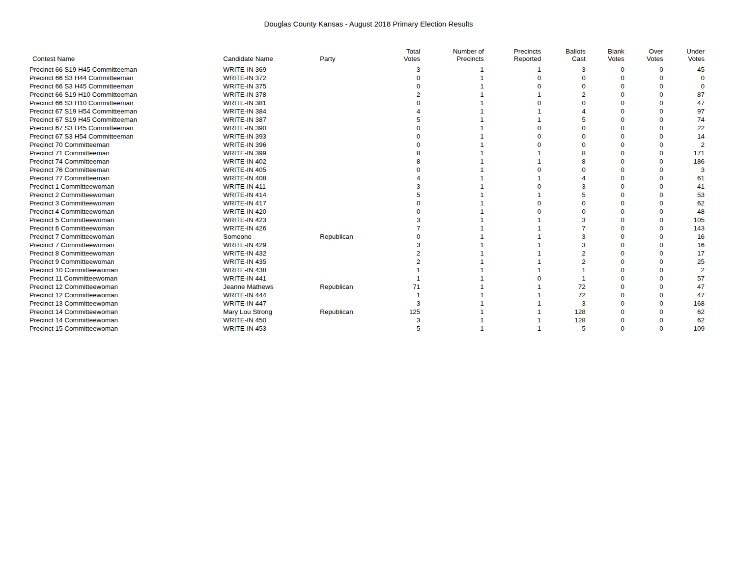Douglas County Kansas - August 2018 Primary Election Results
| | | | Total | Number of | Precincts | Ballots | Blank | Over | Under |
| --- | --- | --- | --- | --- | --- | --- | --- | --- | --- |
| Contest Name | Candidate Name | Party | Votes | Precincts | Reported | Cast | Votes | Votes | Votes |
| Precinct 66 S19 H45 Committeeman | WRITE-IN 369 | | 3 | 1 | 1 | 3 | 0 | 0 | 45 |
| Precinct 66 S3 H44 Committeeman | WRITE-IN 372 | | 0 | 1 | 0 | 0 | 0 | 0 | 0 |
| Precinct 66 S3 H45 Committeeman | WRITE-IN 375 | | 0 | 1 | 0 | 0 | 0 | 0 | 0 |
| Precinct 66 S19 H10 Committeeman | WRITE-IN 378 | | 2 | 1 | 1 | 2 | 0 | 0 | 87 |
| Precinct 66 S3 H10 Committeeman | WRITE-IN 381 | | 0 | 1 | 0 | 0 | 0 | 0 | 47 |
| Precinct 67 S19 H54 Committeeman | WRITE-IN 384 | | 4 | 1 | 1 | 4 | 0 | 0 | 97 |
| Precinct 67 S19 H45 Committeeman | WRITE-IN 387 | | 5 | 1 | 1 | 5 | 0 | 0 | 74 |
| Precinct 67 S3 H45 Committeeman | WRITE-IN 390 | | 0 | 1 | 0 | 0 | 0 | 0 | 22 |
| Precinct 67 S3 H54 Committeeman | WRITE-IN 393 | | 0 | 1 | 0 | 0 | 0 | 0 | 14 |
| Precinct 70 Committeeman | WRITE-IN 396 | | 0 | 1 | 0 | 0 | 0 | 0 | 2 |
| Precinct 71 Committeeman | WRITE-IN 399 | | 8 | 1 | 1 | 8 | 0 | 0 | 171 |
| Precinct 74 Committeeman | WRITE-IN 402 | | 8 | 1 | 1 | 8 | 0 | 0 | 186 |
| Precinct 76 Committeeman | WRITE-IN 405 | | 0 | 1 | 0 | 0 | 0 | 0 | 3 |
| Precinct 77 Committeeman | WRITE-IN 408 | | 4 | 1 | 1 | 4 | 0 | 0 | 61 |
| Precinct 1 Committeewoman | WRITE-IN 411 | | 3 | 1 | 0 | 3 | 0 | 0 | 41 |
| Precinct 2 Committeewoman | WRITE-IN 414 | | 5 | 1 | 1 | 5 | 0 | 0 | 53 |
| Precinct 3 Committeewoman | WRITE-IN 417 | | 0 | 1 | 0 | 0 | 0 | 0 | 62 |
| Precinct 4 Committeewoman | WRITE-IN 420 | | 0 | 1 | 0 | 0 | 0 | 0 | 48 |
| Precinct 5 Committeewoman | WRITE-IN 423 | | 3 | 1 | 1 | 3 | 0 | 0 | 105 |
| Precinct 6 Committeewoman | WRITE-IN 426 | | 7 | 1 | 1 | 7 | 0 | 0 | 143 |
| Precinct 7 Committeewoman | Someone | Republican | 0 | 1 | 1 | 3 | 0 | 0 | 16 |
| Precinct 7 Committeewoman | WRITE-IN 429 | | 3 | 1 | 1 | 3 | 0 | 0 | 16 |
| Precinct 8 Committeewoman | WRITE-IN 432 | | 2 | 1 | 1 | 2 | 0 | 0 | 17 |
| Precinct 9 Committeewoman | WRITE-IN 435 | | 2 | 1 | 1 | 2 | 0 | 0 | 25 |
| Precinct 10 Committeewoman | WRITE-IN 438 | | 1 | 1 | 1 | 1 | 0 | 0 | 2 |
| Precinct 11 Committeewoman | WRITE-IN 441 | | 1 | 1 | 0 | 1 | 0 | 0 | 57 |
| Precinct 12 Committeewoman | Jeanne Mathews | Republican | 71 | 1 | 1 | 72 | 0 | 0 | 47 |
| Precinct 12 Committeewoman | WRITE-IN 444 | | 1 | 1 | 1 | 72 | 0 | 0 | 47 |
| Precinct 13 Committeewoman | WRITE-IN 447 | | 3 | 1 | 1 | 3 | 0 | 0 | 168 |
| Precinct 14 Committeewoman | Mary Lou Strong | Republican | 125 | 1 | 1 | 128 | 0 | 0 | 62 |
| Precinct 14 Committeewoman | WRITE-IN 450 | | 3 | 1 | 1 | 128 | 0 | 0 | 62 |
| Precinct 15 Committeewoman | WRITE-IN 453 | | 5 | 1 | 1 | 5 | 0 | 0 | 109 |